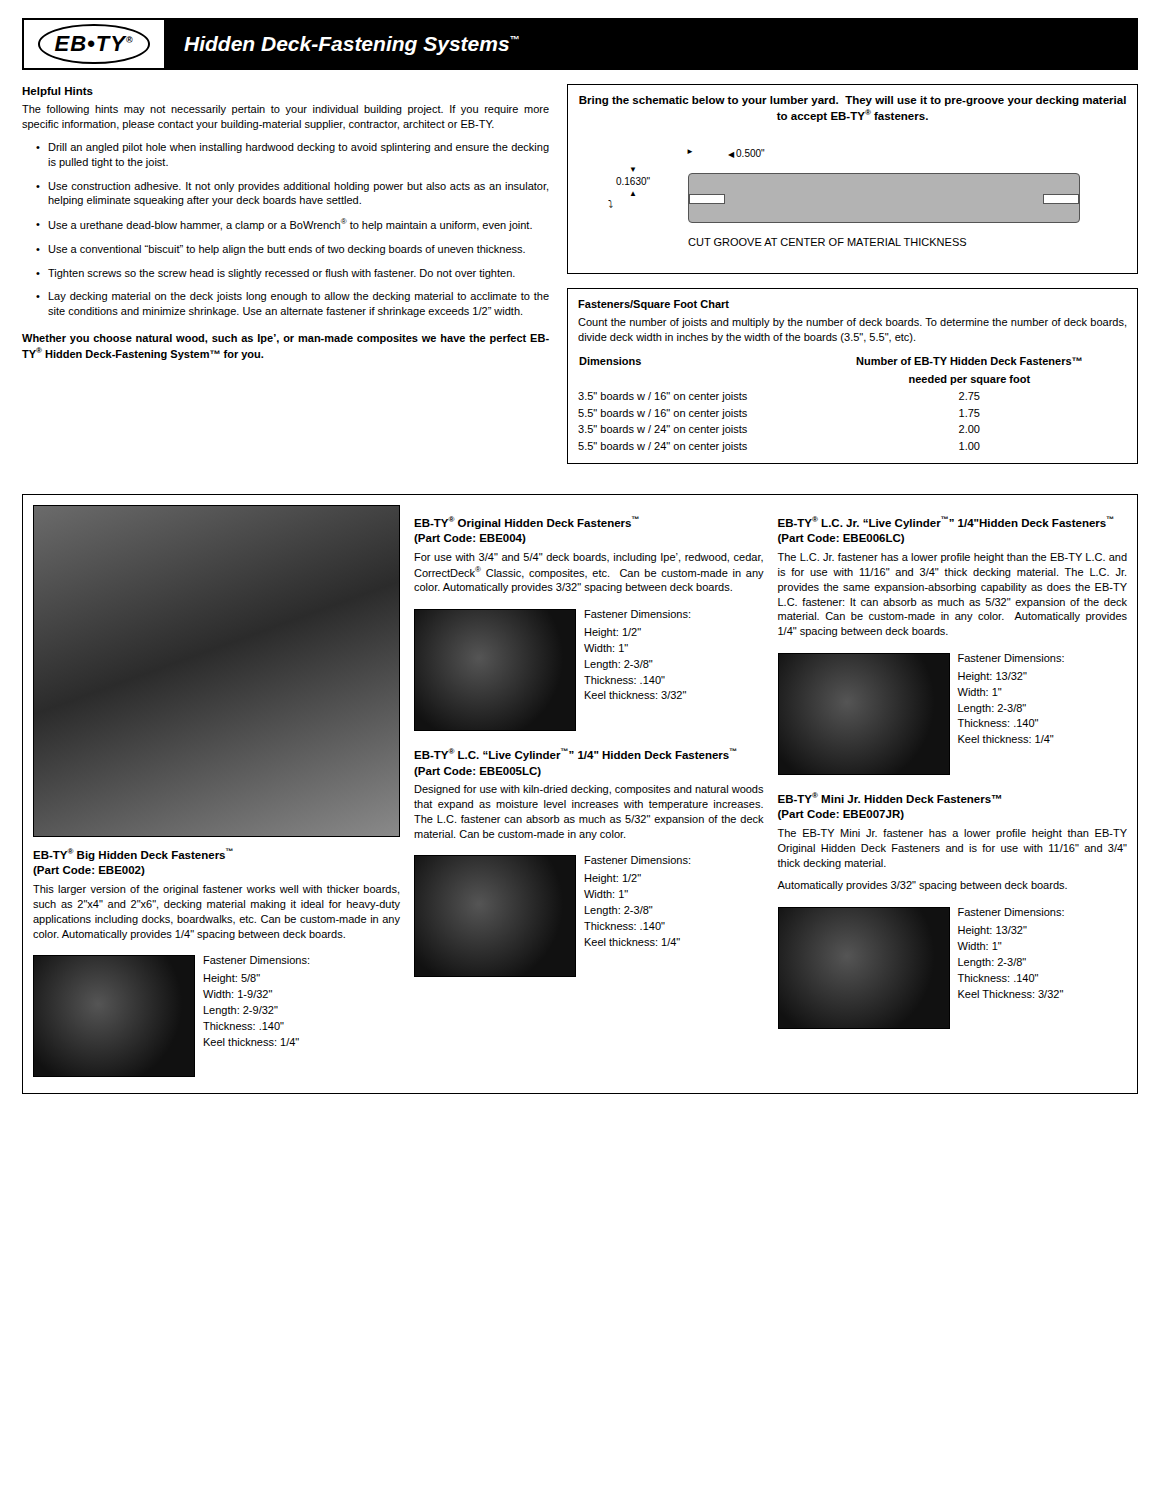EB•TY®
Hidden Deck-Fastening Systems™
Helpful Hints
The following hints may not necessarily pertain to your individual building project. If you require more specific information, please contact your building-material supplier, contractor, architect or EB-TY.
Drill an angled pilot hole when installing hardwood decking to avoid splintering and ensure the decking is pulled tight to the joist.
Use construction adhesive. It not only provides additional holding power but also acts as an insulator, helping eliminate squeaking after your deck boards have settled.
Use a urethane dead-blow hammer, a clamp or a BoWrench® to help maintain a uniform, even joint.
Use a conventional “biscuit” to help align the butt ends of two decking boards of uneven thickness.
Tighten screws so the screw head is slightly recessed or flush with fastener. Do not over tighten.
Lay decking material on the deck joists long enough to allow the decking material to acclimate to the site conditions and minimize shrinkage. Use an alternate fastener if shrinkage exceeds 1/2” width.
Whether you choose natural wood, such as Ipe’, or man-made composites we have the perfect EB-TY® Hidden Deck-Fastening System™ for you.
Bring the schematic below to your lumber yard. They will use it to pre-groove your decking material to accept EB-TY® fasteners.
► 0.500"
▼ 0.1630" ▲
⤵
CUT GROOVE AT CENTER OF MATERIAL THICKNESS
Fasteners/Square Foot Chart
Count the number of joists and multiply by the number of deck boards. To determine the number of deck boards, divide deck width in inches by the width of the boards (3.5", 5.5", etc).
| Dimensions | Number of EB-TY Hidden Deck Fasteners™ |
| --- | --- |
| | needed per square foot |
| 3.5" boards w / 16" on center joists | 2.75 |
| 5.5" boards w / 16" on center joists | 1.75 |
| 3.5" boards w / 24" on center joists | 2.00 |
| 5.5" boards w / 24" on center joists | 1.00 |
EB-TY® Big Hidden Deck Fasteners™
(Part Code: EBE002)
This larger version of the original fastener works well with thicker boards, such as 2"x4" and 2"x6", decking material making it ideal for heavy-duty applications including docks, boardwalks, etc. Can be custom-made in any color. Automatically provides 1/4" spacing between deck boards.
Fastener Dimensions:
Height: 5/8"
Width: 1-9/32"
Length: 2-9/32"
Thickness: .140"
Keel thickness: 1/4"
EB-TY® Original Hidden Deck Fasteners™
(Part Code: EBE004)
For use with 3/4" and 5/4" deck boards, including Ipe’, redwood, cedar, CorrectDeck® Classic, composites, etc. Can be custom-made in any color. Automatically provides 3/32" spacing between deck boards.
Fastener Dimensions:
Height: 1/2"
Width: 1"
Length: 2-3/8"
Thickness: .140"
Keel thickness: 3/32"
EB-TY® L.C. “Live Cylinder™” 1/4" Hidden Deck Fasteners™ (Part Code: EBE005LC)
Designed for use with kiln-dried decking, composites and natural woods that expand as moisture level increases with temperature increases. The L.C. fastener can absorb as much as 5/32" expansion of the deck material. Can be custom-made in any color.
Fastener Dimensions:
Height: 1/2"
Width: 1"
Length: 2-3/8"
Thickness: .140"
Keel thickness: 1/4"
EB-TY® L.C. Jr. “Live Cylinder™” 1/4"Hidden Deck Fasteners™ (Part Code: EBE006LC)
The L.C. Jr. fastener has a lower profile height than the EB-TY L.C. and is for use with 11/16" and 3/4" thick decking material. The L.C. Jr. provides the same expansion-absorbing capability as does the EB-TY L.C. fastener: It can absorb as much as 5/32" expansion of the deck material. Can be custom-made in any color. Automatically provides 1/4" spacing between deck boards.
Fastener Dimensions:
Height: 13/32"
Width: 1"
Length: 2-3/8"
Thickness: .140"
Keel thickness: 1/4"
EB-TY® Mini Jr. Hidden Deck Fasteners™
(Part Code: EBE007JR)
The EB-TY Mini Jr. fastener has a lower profile height than EB-TY Original Hidden Deck Fasteners and is for use with 11/16" and 3/4" thick decking material.
Automatically provides 3/32" spacing between deck boards.
Fastener Dimensions:
Height: 13/32"
Width: 1"
Length: 2-3/8"
Thickness: .140"
Keel Thickness: 3/32"